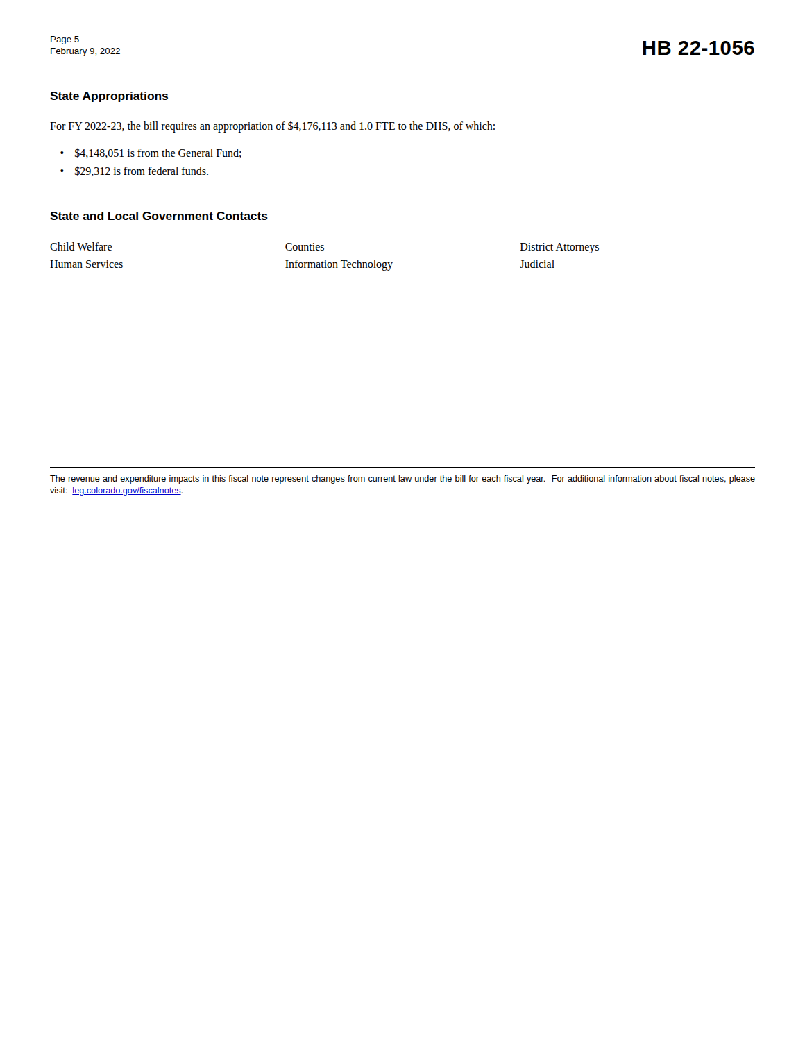Page 5
February 9, 2022
HB 22-1056
State Appropriations
For FY 2022-23, the bill requires an appropriation of $4,176,113 and 1.0 FTE to the DHS, of which:
$4,148,051 is from the General Fund;
$29,312 is from federal funds.
State and Local Government Contacts
| Child Welfare | Counties | District Attorneys |
| Human Services | Information Technology | Judicial |
The revenue and expenditure impacts in this fiscal note represent changes from current law under the bill for each fiscal year. For additional information about fiscal notes, please visit: leg.colorado.gov/fiscalnotes.